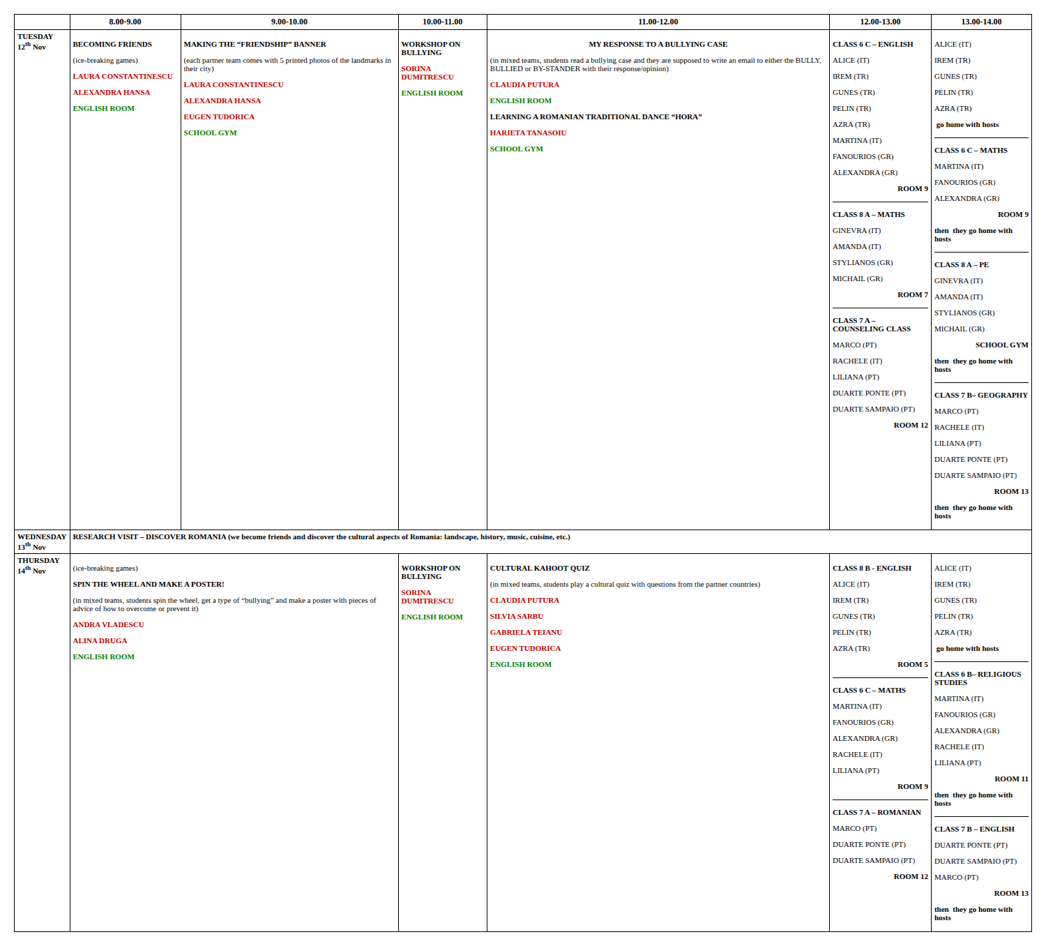| | 8.00-9.00 | 9.00-10.00 | 10.00-11.00 | 11.00-12.00 | 12.00-13.00 | 13.00-14.00 |
| --- | --- | --- | --- | --- | --- | --- |
| TUESDAY 12 th Nov | BECOMING FRIENDS (ice-breaking games) LAURA CONSTANTINESCU ALEXANDRA HANSA ENGLISH ROOM | MAKING THE “FRIENDSHIP” BANNER (each partner team comes with 5 printed photos of the landmarks in their city) LAURA CONSTANTINESCU ALEXANDRA HANSA EUGEN TUDORICA SCHOOL GYM | WORKSHOP ON BULLYING SORINA DUMITRESCU ENGLISH ROOM | MY RESPONSE TO A BULLYING CASE (in mixed teams, students read a bullying case and they are supposed to write an email to either the BULLY, BULLIED or BY-STANDER with their response/opinion) CLAUDIA PUTURA ENGLISH ROOM LEARNING A ROMANIAN TRADITIONAL DANCE “HORA” HARIETA TANASOIU SCHOOL GYM | CLASS 6 C – ENGLISH ALICE (IT) IREM (TR) GUNES (TR) PELIN (TR) AZRA (TR) MARTINA (IT) FANOURIOS (GR) ALEXANDRA (GR) ROOM 9 CLASS 8 A – MATHS GINEVRA (IT) AMANDA (IT) STYLIANOS (GR) MICHAIL (GR) ROOM 7 CLASS 7 A – COUNSELING CLASS MARCO (PT) RACHELE (IT) LILIANA (PT) DUARTE PONTE (PT) DUARTE SAMPAIO (PT) ROOM 12 | ALICE (IT) IREM (TR) GUNES (TR) PELIN (TR) AZRA (TR) go home with hosts CLASS 6 C – MATHS MARTINA (IT) FANOURIOS (GR) ALEXANDRA (GR) ROOM 9 then they go home with hosts CLASS 8 A – PE GINEVRA (IT) AMANDA (IT) STYLIANOS (GR) MICHAIL (GR) SCHOOL GYM then they go home with hosts CLASS 7 B– GEOGRAPHY MARCO (PT) RACHELE (IT) LILIANA (PT) DUARTE PONTE (PT) DUARTE SAMPAIO (PT) ROOM 13 then they go home with hosts |
| WEDNESDAY 13 th Nov | RESEARCH VISIT – DISCOVER ROMANIA (we become friends and discover the cultural aspects of Romania: landscape, history, music, cuisine, etc.) |
| THURSDAY 14 th Nov | (ice-breaking games) SPIN THE WHEEL AND MAKE A POSTER! (in mixed teams, students spin the wheel, get a type of “bullying” and make a poster with pieces of advice of how to overcome or prevent it) ANDRA VLADESCU ALINA DRUGA ENGLISH ROOM | WORKSHOP ON BULLYING SORINA DUMITRESCU ENGLISH ROOM | CULTURAL KAHOOT QUIZ (in mixed teams, students play a cultural quiz with questions from the partner countries) CLAUDIA PUTURA SILVIA SARBU GABRIELA TEIANU EUGEN TUDORICA ENGLISH ROOM | CLASS 8 B - ENGLISH ALICE (IT) IREM (TR) GUNES (TR) PELIN (TR) AZRA (TR) ROOM 5 CLASS 6 C – MATHS MARTINA (IT) FANOURIOS (GR) ALEXANDRA (GR) RACHELE (IT) LILIANA (PT) ROOM 9 CLASS 7 A – ROMANIAN MARCO (PT) DUARTE PONTE (PT) DUARTE SAMPAIO (PT) ROOM 12 | ALICE (IT) IREM (TR) GUNES (TR) PELIN (TR) AZRA (TR) go home with hosts CLASS 6 B– RELIGIOUS STUDIES MARTINA (IT) FANOURIOS (GR) ALEXANDRA (GR) RACHELE (IT) LILIANA (PT) ROOM 11 then they go home with hosts CLASS 7 B – ENGLISH DUARTE PONTE (PT) DUARTE SAMPAIO (PT) MARCO (PT) ROOM 13 then they go home with hosts |